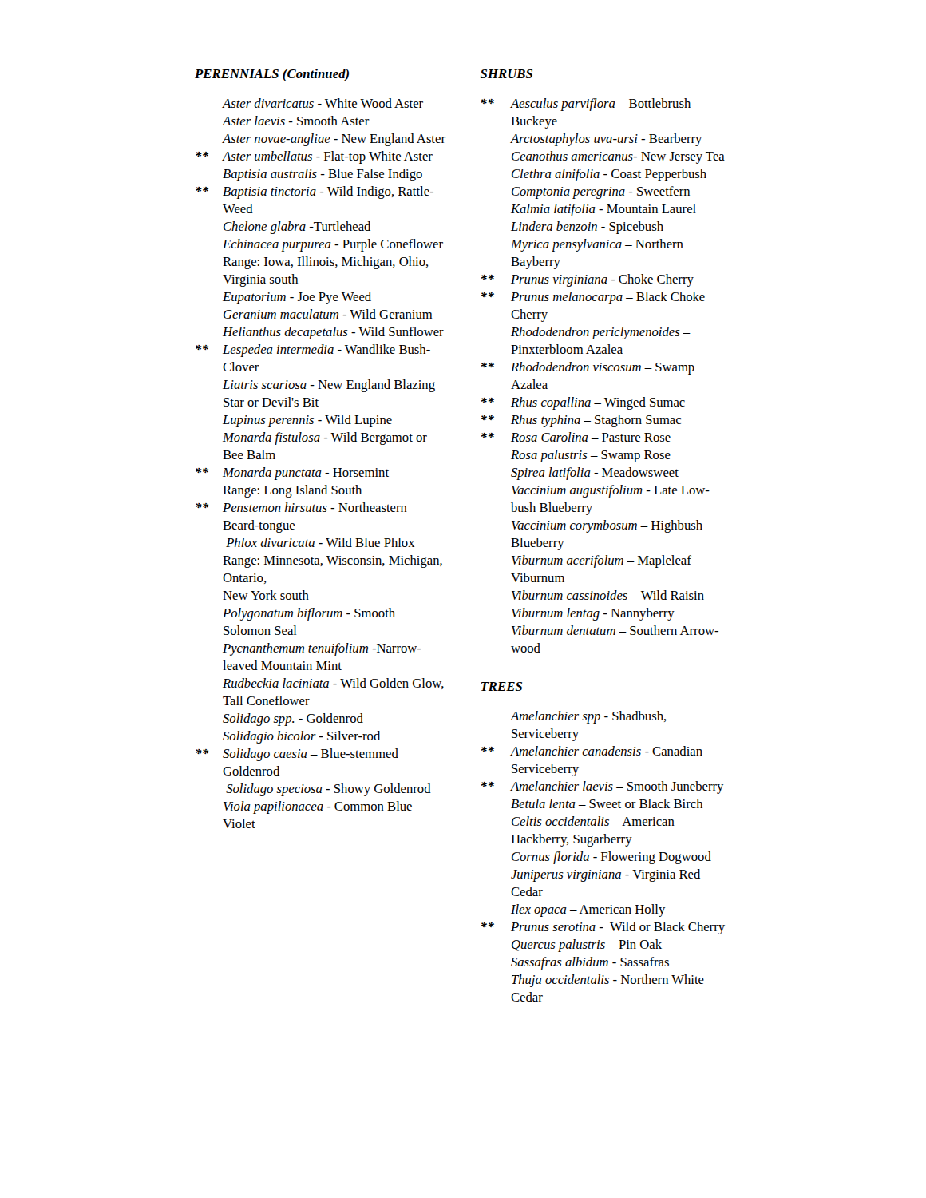PERENNIALS (Continued)
Aster divaricatus - White Wood Aster
Aster laevis - Smooth Aster
Aster novae-angliae - New England Aster
**Aster umbellatus - Flat-top White Aster
Baptisia australis - Blue False Indigo
**Baptisia tinctoria - Wild Indigo, Rattle-Weed
Chelone glabra -Turtlehead
Echinacea purpurea - Purple Coneflower Range: Iowa, Illinois, Michigan, Ohio, Virginia south
Eupatorium - Joe Pye Weed
Geranium maculatum - Wild Geranium
Helianthus decapetalus - Wild Sunflower
**Lespedea intermedia - Wandlike Bush-Clover
Liatris scariosa - New England Blazing Star or Devil's Bit
Lupinus perennis - Wild Lupine
Monarda fistulosa - Wild Bergamot or Bee Balm
**Monarda punctata - Horsemint Range: Long Island South
**Penstemon hirsutus - Northeastern Beard-tongue
Phlox divaricata - Wild Blue Phlox Range: Minnesota, Wisconsin, Michigan, Ontario, New York south
Polygonatum biflorum - Smooth Solomon Seal
Pycnanthemum tenuifolium -Narrow-leaved Mountain Mint
Rudbeckia laciniata - Wild Golden Glow, Tall Coneflower
Solidago spp. - Goldenrod
Solidagio bicolor - Silver-rod
**Solidago caesia – Blue-stemmed Goldenrod
Solidago speciosa - Showy Goldenrod
Viola papilionacea - Common Blue Violet
SHRUBS
**Aesculus parviflora – Bottlebrush Buckeye
Arctostaphylos uva-ursi - Bearberry
Ceanothus americanus- New Jersey Tea
Clethra alnifolia - Coast Pepperbush
Comptonia peregrina - Sweetfern
Kalmia latifolia - Mountain Laurel
Lindera benzoin - Spicebush
Myrica pensylvanica – Northern Bayberry
**Prunus virginiana - Choke Cherry
**Prunus melanocarpa – Black Choke Cherry
Rhododendron periclymenoides – Pinxterbloom Azalea
**Rhododendron viscosum – Swamp Azalea
**Rhus copallina – Winged Sumac
**Rhus typhina – Staghorn Sumac
**Rosa Carolina – Pasture Rose
Rosa palustris – Swamp Rose
Spirea latifolia - Meadowsweet
Vaccinium augustifolium - Late Low-bush Blueberry
Vaccinium corymbosum – Highbush Blueberry
Viburnum acerifolum – Mapleleaf Viburnum
Viburnum cassinoides – Wild Raisin
Viburnum lentag - Nannyberry
Viburnum dentatum – Southern Arrow-wood
TREES
Amelanchier spp - Shadbush, Serviceberry
**Amelanchier canadensis - Canadian Serviceberry
**Amelanchier laevis – Smooth Juneberry
Betula lenta – Sweet or Black Birch
Celtis occidentalis – American Hackberry, Sugarberry
Cornus florida - Flowering Dogwood
Juniperus virginiana - Virginia Red Cedar
Ilex opaca – American Holly
**Prunus serotina - Wild or Black Cherry
Quercus palustris – Pin Oak
Sassafras albidum - Sassafras
Thuja occidentalis - Northern White Cedar